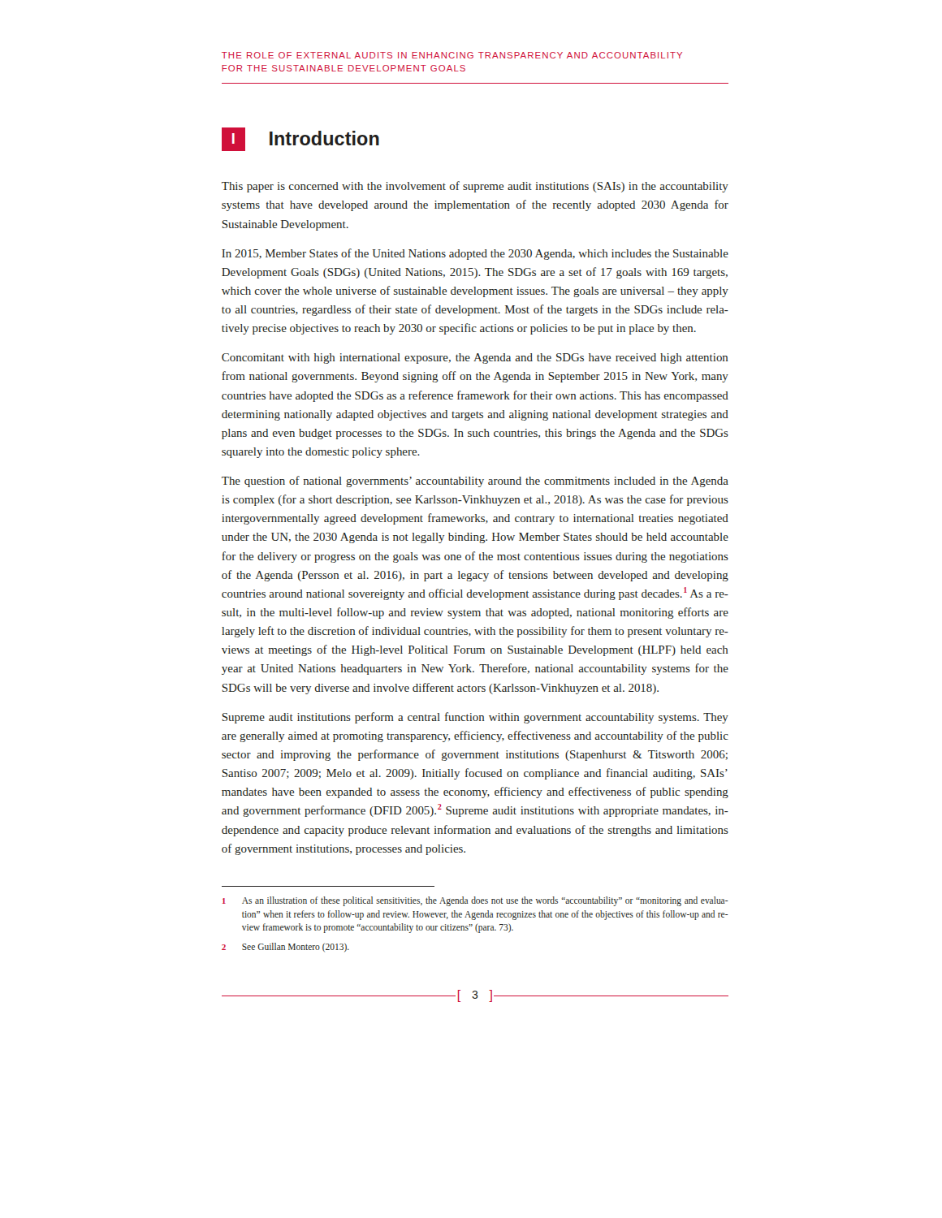The Role of External Audits in Enhancing Transparency and Accountability
for the Sustainable Development Goals
IIntroduction
This paper is concerned with the involvement of supreme audit institutions (SAIs) in the accountability systems that have developed around the implementation of the recently adopted 2030 Agenda for Sustainable Development.
In 2015, Member States of the United Nations adopted the 2030 Agenda, which includes the Sustainable Development Goals (SDGs) (United Nations, 2015). The SDGs are a set of 17 goals with 169 targets, which cover the whole universe of sustainable development issues. The goals are universal – they apply to all countries, regardless of their state of development. Most of the targets in the SDGs include relatively precise objectives to reach by 2030 or specific actions or policies to be put in place by then.
Concomitant with high international exposure, the Agenda and the SDGs have received high attention from national governments. Beyond signing off on the Agenda in September 2015 in New York, many countries have adopted the SDGs as a reference framework for their own actions. This has encompassed determining nationally adapted objectives and targets and aligning national development strategies and plans and even budget processes to the SDGs. In such countries, this brings the Agenda and the SDGs squarely into the domestic policy sphere.
The question of national governments’ accountability around the commitments included in the Agenda is complex (for a short description, see Karlsson-Vinkhuyzen et al., 2018). As was the case for previous intergovernmentally agreed development frameworks, and contrary to international treaties negotiated under the UN, the 2030 Agenda is not legally binding. How Member States should be held accountable for the delivery or progress on the goals was one of the most contentious issues during the negotiations of the Agenda (Persson et al. 2016), in part a legacy of tensions between developed and developing countries around national sovereignty and official development assistance during past decades.1 As a result, in the multi-level follow-up and review system that was adopted, national monitoring efforts are largely left to the discretion of individual countries, with the possibility for them to present voluntary reviews at meetings of the High-level Political Forum on Sustainable Development (HLPF) held each year at United Nations headquarters in New York. Therefore, national accountability systems for the SDGs will be very diverse and involve different actors (Karlsson-Vinkhuyzen et al. 2018).
Supreme audit institutions perform a central function within government accountability systems. They are generally aimed at promoting transparency, efficiency, effectiveness and accountability of the public sector and improving the performance of government institutions (Stapenhurst & Titsworth 2006; Santiso 2007; 2009; Melo et al. 2009). Initially focused on compliance and financial auditing, SAIs’ mandates have been expanded to assess the economy, efficiency and effectiveness of public spending and government performance (DFID 2005).2 Supreme audit institutions with appropriate mandates, independence and capacity produce relevant information and evaluations of the strengths and limitations of government institutions, processes and policies.
1
As an illustration of these political sensitivities, the Agenda does not use the words “accountability” or “monitoring and evaluation” when it refers to follow-up and review. However, the Agenda recognizes that one of the objectives of this follow-up and review framework is to promote “accountability to our citizens” (para. 73).
2
See Guillan Montero (2013).
[3]